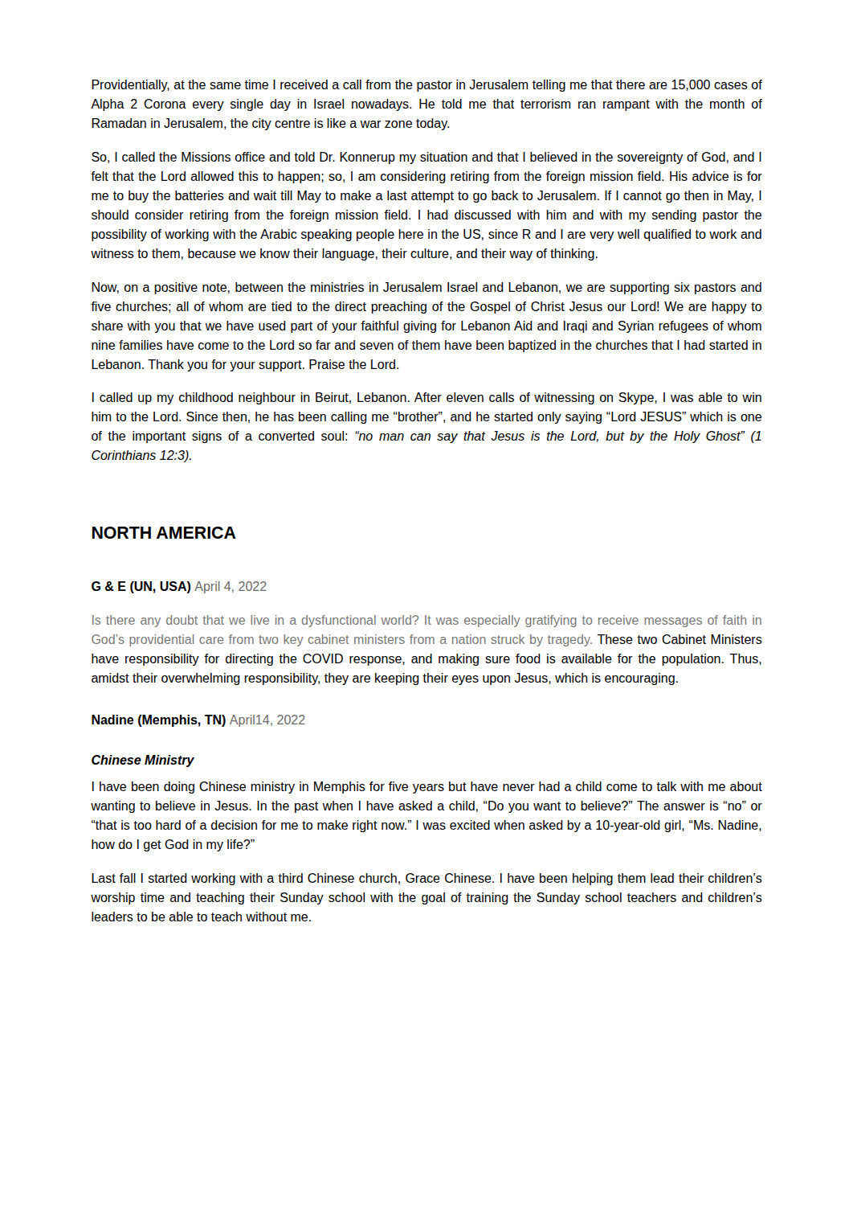Providentially, at the same time I received a call from the pastor in Jerusalem telling me that there are 15,000 cases of Alpha 2 Corona every single day in Israel nowadays. He told me that terrorism ran rampant with the month of Ramadan in Jerusalem, the city centre is like a war zone today.
So, I called the Missions office and told Dr. Konnerup my situation and that I believed in the sovereignty of God, and I felt that the Lord allowed this to happen; so, I am considering retiring from the foreign mission field. His advice is for me to buy the batteries and wait till May to make a last attempt to go back to Jerusalem. If I cannot go then in May, I should consider retiring from the foreign mission field. I had discussed with him and with my sending pastor the possibility of working with the Arabic speaking people here in the US, since R and I are very well qualified to work and witness to them, because we know their language, their culture, and their way of thinking.
Now, on a positive note, between the ministries in Jerusalem Israel and Lebanon, we are supporting six pastors and five churches; all of whom are tied to the direct preaching of the Gospel of Christ Jesus our Lord! We are happy to share with you that we have used part of your faithful giving for Lebanon Aid and Iraqi and Syrian refugees of whom nine families have come to the Lord so far and seven of them have been baptized in the churches that I had started in Lebanon. Thank you for your support. Praise the Lord.
I called up my childhood neighbour in Beirut, Lebanon. After eleven calls of witnessing on Skype, I was able to win him to the Lord. Since then, he has been calling me “brother”, and he started only saying “Lord JESUS” which is one of the important signs of a converted soul: “no man can say that Jesus is the Lord, but by the Holy Ghost” (1 Corinthians 12:3).
NORTH AMERICA
G & E (UN, USA) April 4, 2022
Is there any doubt that we live in a dysfunctional world? It was especially gratifying to receive messages of faith in God’s providential care from two key cabinet ministers from a nation struck by tragedy. These two Cabinet Ministers have responsibility for directing the COVID response, and making sure food is available for the population. Thus, amidst their overwhelming responsibility, they are keeping their eyes upon Jesus, which is encouraging.
Nadine (Memphis, TN) April14, 2022
Chinese Ministry
I have been doing Chinese ministry in Memphis for five years but have never had a child come to talk with me about wanting to believe in Jesus. In the past when I have asked a child, “Do you want to believe?” The answer is “no” or “that is too hard of a decision for me to make right now.” I was excited when asked by a 10-year-old girl, “Ms. Nadine, how do I get God in my life?”
Last fall I started working with a third Chinese church, Grace Chinese. I have been helping them lead their children’s worship time and teaching their Sunday school with the goal of training the Sunday school teachers and children’s leaders to be able to teach without me.